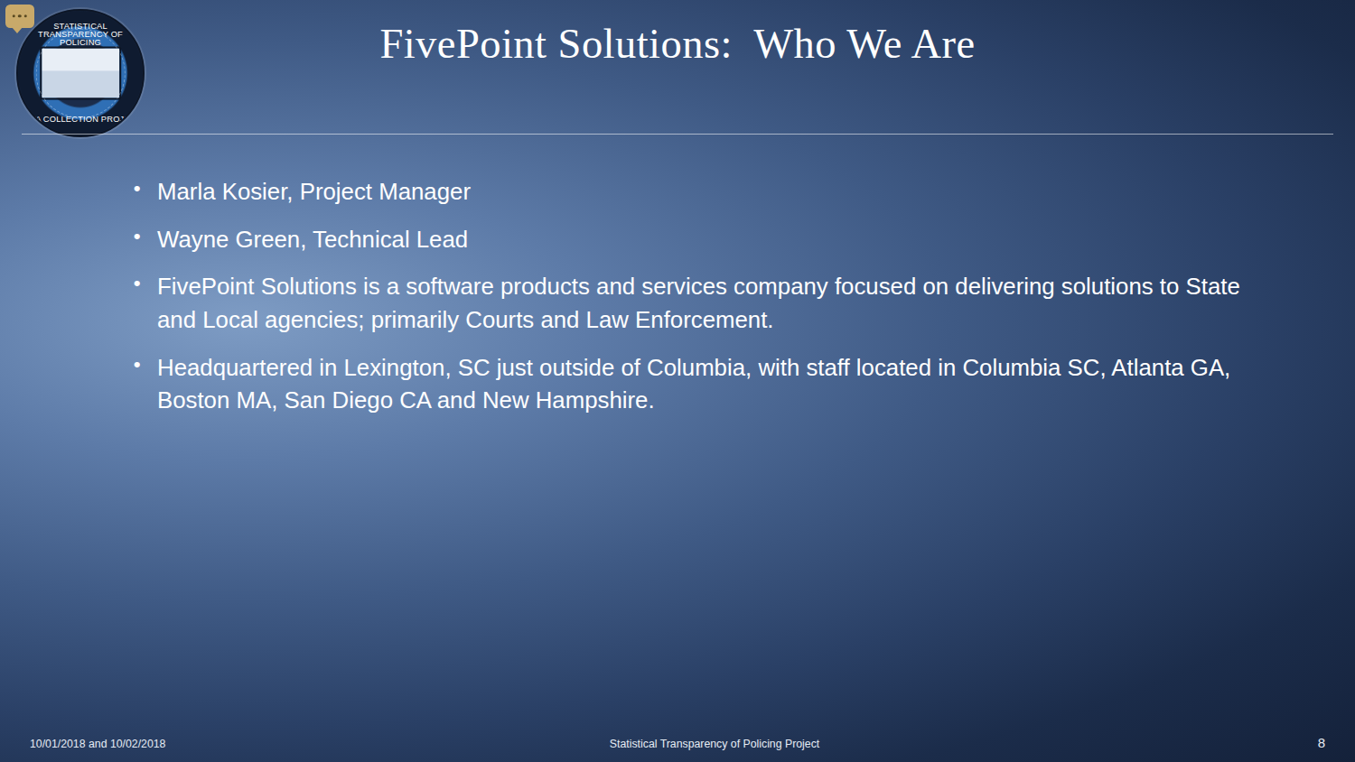Statistical Transparency of Policing
Data Collection Project
FivePoint Solutions: Who We Are
Marla Kosier, Project Manager
Wayne Green, Technical Lead
FivePoint Solutions is a software products and services company focused on delivering solutions to State and Local agencies; primarily Courts and Law Enforcement.
Headquartered in Lexington, SC just outside of Columbia, with staff located in Columbia SC, Atlanta GA, Boston MA, San Diego CA and New Hampshire.
10/01/2018 and 10/02/2018
Statistical Transparency of Policing Project
8